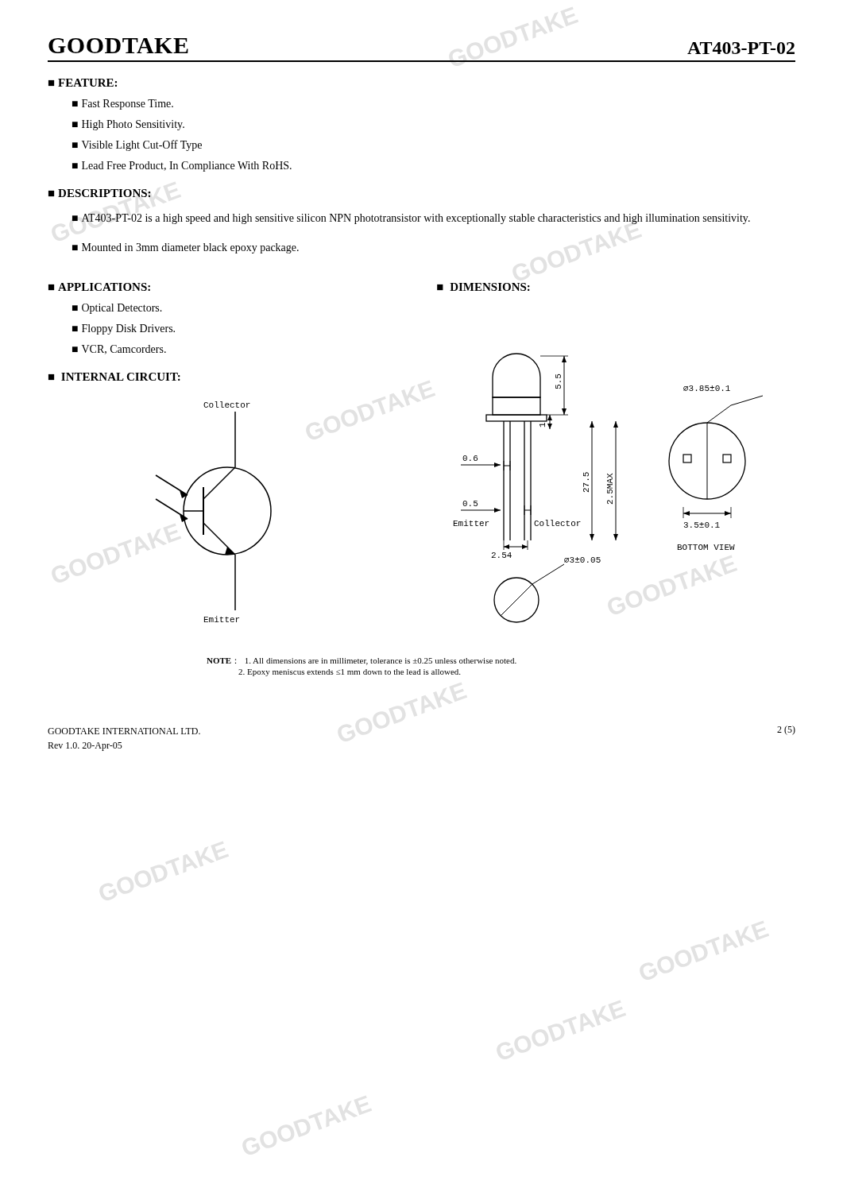GOODTAKE
GOODTAKE
GOODTAKE
GOODTAKE
GOODTAKE
GOODTAKE
GOODTAKE
GOODTAKE
GOODTAKE
GOODTAKE
GOODTAKE
GOODTAKE
AT403-PT-02
FEATURE:
Fast Response Time.
High Photo Sensitivity.
Visible Light Cut-Off Type
Lead Free Product, In Compliance With RoHS.
DESCRIPTIONS:
AT403-PT-02 is a high speed and high sensitive silicon NPN phototransistor with exceptionally stable characteristics and high illumination sensitivity.
Mounted in 3mm diameter black epoxy package.
APPLICATIONS:
Optical Detectors.
Floppy Disk Drivers.
VCR, Camcorders.
INTERNAL CIRCUIT:
Collector Emitter
DIMENSIONS:
5.5 1 27.5 2.5MAX 0.6 0.5 Emitter Collector 2.54 ∅3±0.05 ∅3.85±0.1 3.5±0.1 BOTTOM VIEW
NOTE： 1. All dimensions are in millimeter, tolerance is ±0.25 unless otherwise noted. 2. Epoxy meniscus extends ≤1 mm down to the lead is allowed.
GOODTAKE INTERNATIONAL LTD.
Rev 1.0. 20-Apr-05
2 (5)